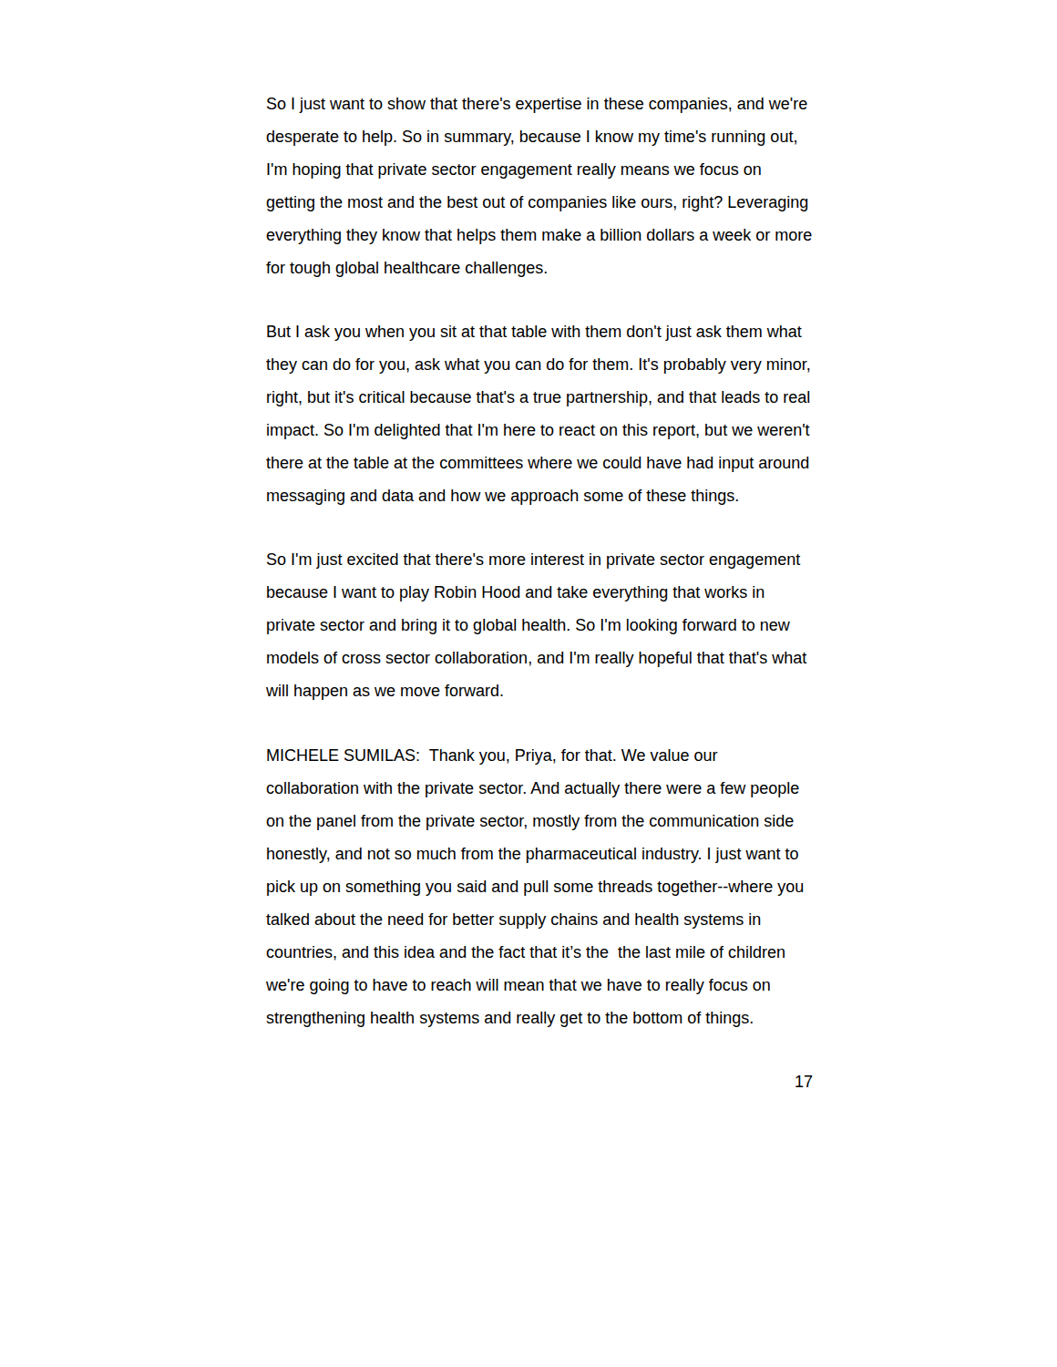So I just want to show that there's expertise in these companies, and we're desperate to help. So in summary, because I know my time's running out, I'm hoping that private sector engagement really means we focus on getting the most and the best out of companies like ours, right? Leveraging everything they know that helps them make a billion dollars a week or more for tough global healthcare challenges.
But I ask you when you sit at that table with them don't just ask them what they can do for you, ask what you can do for them. It's probably very minor, right, but it's critical because that's a true partnership, and that leads to real impact. So I'm delighted that I'm here to react on this report, but we weren't there at the table at the committees where we could have had input around messaging and data and how we approach some of these things.
So I'm just excited that there's more interest in private sector engagement because I want to play Robin Hood and take everything that works in private sector and bring it to global health. So I'm looking forward to new models of cross sector collaboration, and I'm really hopeful that that's what will happen as we move forward.
MICHELE SUMILAS: Thank you, Priya, for that. We value our collaboration with the private sector. And actually there were a few people on the panel from the private sector, mostly from the communication side honestly, and not so much from the pharmaceutical industry. I just want to pick up on something you said and pull some threads together--where you talked about the need for better supply chains and health systems in countries, and this idea and the fact that it’s the the last mile of children we're going to have to reach will mean that we have to really focus on strengthening health systems and really get to the bottom of things.
17